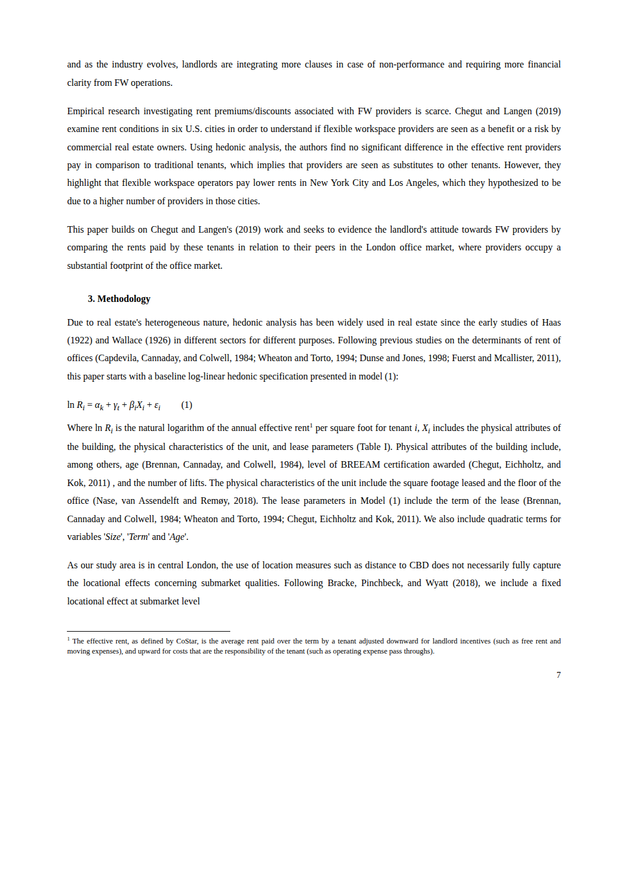and as the industry evolves, landlords are integrating more clauses in case of non-performance and requiring more financial clarity from FW operations.
Empirical research investigating rent premiums/discounts associated with FW providers is scarce. Chegut and Langen (2019) examine rent conditions in six U.S. cities in order to understand if flexible workspace providers are seen as a benefit or a risk by commercial real estate owners. Using hedonic analysis, the authors find no significant difference in the effective rent providers pay in comparison to traditional tenants, which implies that providers are seen as substitutes to other tenants. However, they highlight that flexible workspace operators pay lower rents in New York City and Los Angeles, which they hypothesized to be due to a higher number of providers in those cities.
This paper builds on Chegut and Langen's (2019) work and seeks to evidence the landlord's attitude towards FW providers by comparing the rents paid by these tenants in relation to their peers in the London office market, where providers occupy a substantial footprint of the office market.
3. Methodology
Due to real estate's heterogeneous nature, hedonic analysis has been widely used in real estate since the early studies of Haas (1922) and Wallace (1926) in different sectors for different purposes. Following previous studies on the determinants of rent of offices (Capdevila, Cannaday, and Colwell, 1984; Wheaton and Torto, 1994; Dunse and Jones, 1998; Fuerst and Mcallister, 2011), this paper starts with a baseline log-linear hedonic specification presented in model (1):
ln Ri = αk + γt + βiXi + εi(1)
Where ln Ri is the natural logarithm of the annual effective rent1 per square foot for tenant i, Xi includes the physical attributes of the building, the physical characteristics of the unit, and lease parameters (Table I). Physical attributes of the building include, among others, age (Brennan, Cannaday, and Colwell, 1984), level of BREEAM certification awarded (Chegut, Eichholtz, and Kok, 2011) , and the number of lifts. The physical characteristics of the unit include the square footage leased and the floor of the office (Nase, van Assendelft and Remøy, 2018). The lease parameters in Model (1) include the term of the lease (Brennan, Cannaday and Colwell, 1984; Wheaton and Torto, 1994; Chegut, Eichholtz and Kok, 2011). We also include quadratic terms for variables 'Size', 'Term' and 'Age'.
As our study area is in central London, the use of location measures such as distance to CBD does not necessarily fully capture the locational effects concerning submarket qualities. Following Bracke, Pinchbeck, and Wyatt (2018), we include a fixed locational effect at submarket level
1 The effective rent, as defined by CoStar, is the average rent paid over the term by a tenant adjusted downward for landlord incentives (such as free rent and moving expenses), and upward for costs that are the responsibility of the tenant (such as operating expense pass throughs).
7